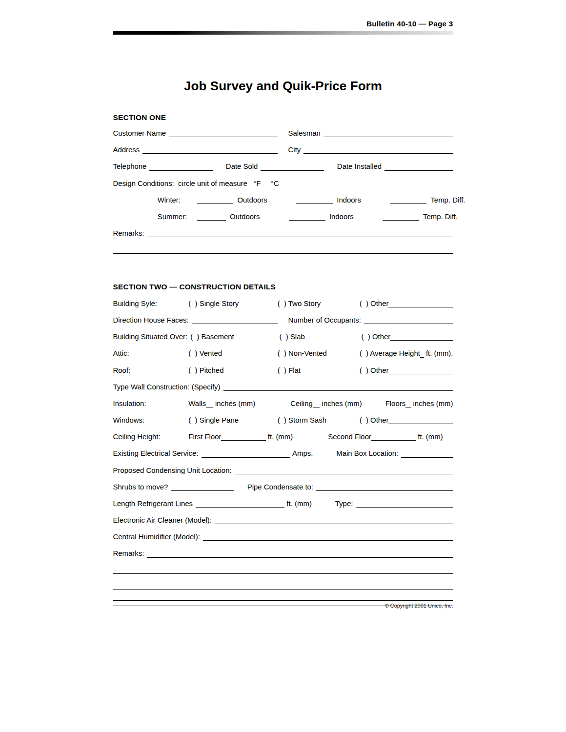Bulletin 40-10 — Page 3
Job Survey and Quik-Price Form
SECTION ONE
Customer Name
Salesman
Address
City
Telephone Date Sold Date Installed
Design Conditions: circle unit of measure °F °C
Winter: Outdoors Indoors Temp. Diff.
Summer: Outdoors Indoors Temp. Diff.
Remarks:
SECTION TWO — CONSTRUCTION DETAILS
Building Syle: ( ) Single Story ( ) Two Story ( ) Other
Direction House Faces:
Number of Occupants:
Building Situated Over: ( ) Basement ( ) Slab ( ) Other
Attic: ( ) Vented ( ) Non-Vented ( ) Average Height ft. (mm).
Roof: ( ) Pitched ( ) Flat ( ) Other
Type Wall Construction: (Specify)
Insulation: Walls inches (mm) Ceiling inches (mm) Floors inches (mm)
Windows: ( ) Single Pane ( ) Storm Sash ( ) Other
Ceiling Height: First Floor ft. (mm) Second Floor ft. (mm)
Existing Electrical Service: Amps. Main Box Location:
Proposed Condensing Unit Location:
Shrubs to move? Pipe Condensate to:
Length Refrigerant Lines ft. (mm) Type:
Electronic Air Cleaner (Model):
Central Humidifier (Model):
Remarks:
© Copyright 2001 Unico, Inc.